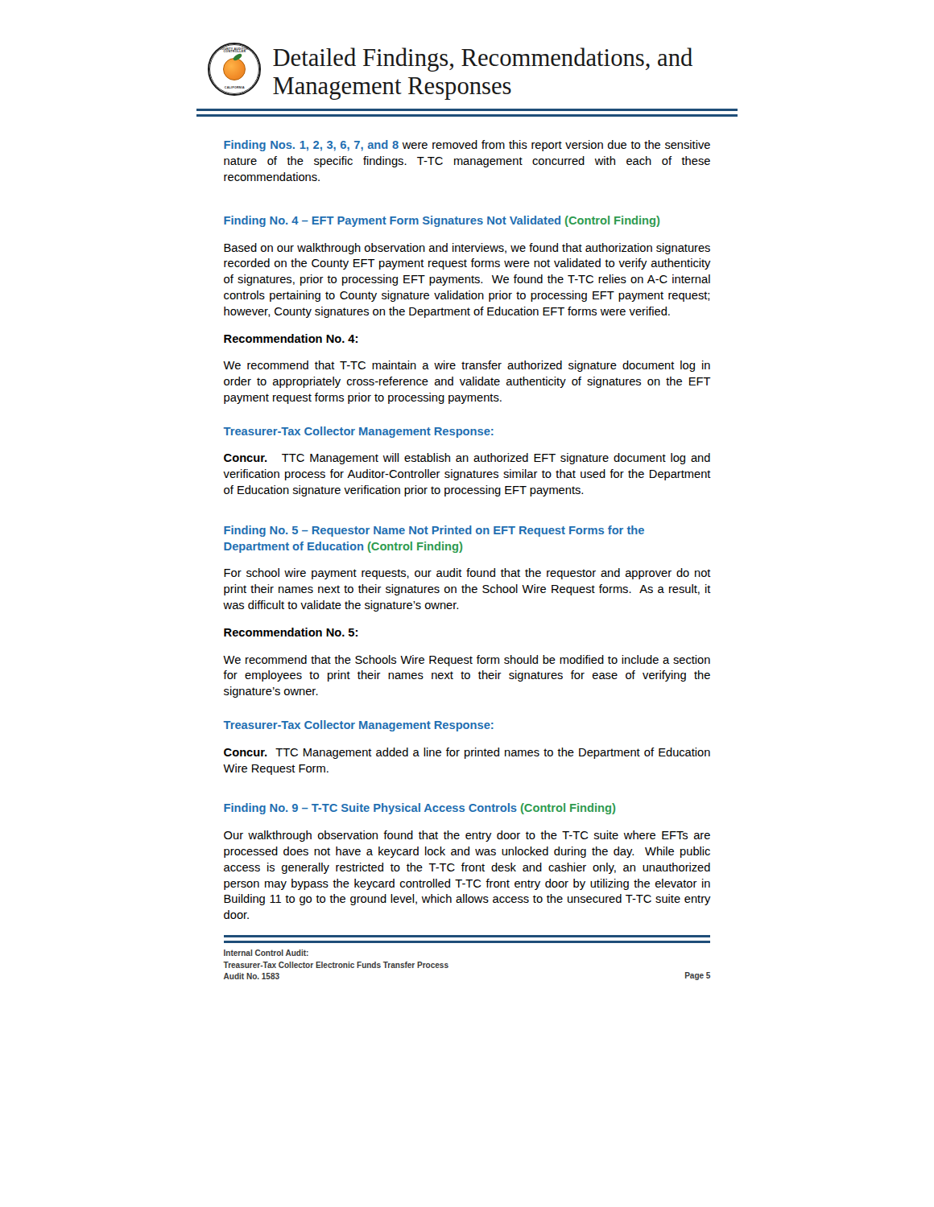COUNTY AUDITOR-CONTROLLER
CALIFORNIA
Detailed Findings, Recommendations, and
Management Responses
Finding Nos. 1, 2, 3, 6, 7, and 8 were removed from this report version due to the sensitive nature of the specific findings. T-TC management concurred with each of these recommendations.
Finding No. 4 – EFT Payment Form Signatures Not Validated (Control Finding)
Based on our walkthrough observation and interviews, we found that authorization signatures recorded on the County EFT payment request forms were not validated to verify authenticity of signatures, prior to processing EFT payments. We found the T-TC relies on A-C internal controls pertaining to County signature validation prior to processing EFT payment request; however, County signatures on the Department of Education EFT forms were verified.
Recommendation No. 4:
We recommend that T-TC maintain a wire transfer authorized signature document log in order to appropriately cross-reference and validate authenticity of signatures on the EFT payment request forms prior to processing payments.
Treasurer-Tax Collector Management Response:
Concur. TTC Management will establish an authorized EFT signature document log and verification process for Auditor-Controller signatures similar to that used for the Department of Education signature verification prior to processing EFT payments.
Finding No. 5 – Requestor Name Not Printed on EFT Request Forms for the Department of Education (Control Finding)
For school wire payment requests, our audit found that the requestor and approver do not print their names next to their signatures on the School Wire Request forms. As a result, it was difficult to validate the signature’s owner.
Recommendation No. 5:
We recommend that the Schools Wire Request form should be modified to include a section for employees to print their names next to their signatures for ease of verifying the signature’s owner.
Treasurer-Tax Collector Management Response:
Concur. TTC Management added a line for printed names to the Department of Education Wire Request Form.
Finding No. 9 – T-TC Suite Physical Access Controls (Control Finding)
Our walkthrough observation found that the entry door to the T-TC suite where EFTs are processed does not have a keycard lock and was unlocked during the day. While public access is generally restricted to the T-TC front desk and cashier only, an unauthorized person may bypass the keycard controlled T-TC front entry door by utilizing the elevator in Building 11 to go to the ground level, which allows access to the unsecured T-TC suite entry door.
Internal Control Audit:
Treasurer-Tax Collector Electronic Funds Transfer Process
Audit No. 1583
Page 5